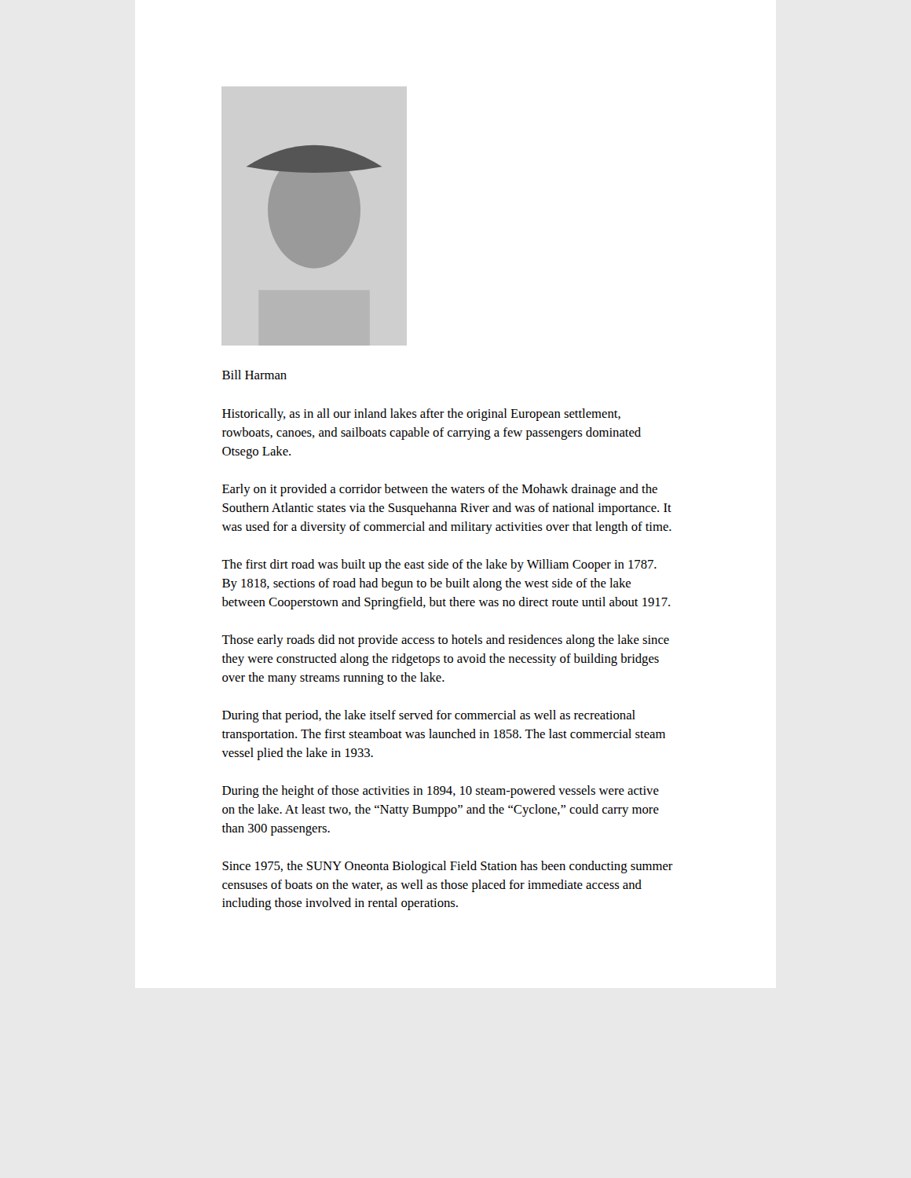Bill Harman
Historically, as in all our inland lakes after the original European settlement, rowboats, canoes, and sailboats capable of carrying a few passengers dominated Otsego Lake.
Early on it provided a corridor between the waters of the Mohawk drainage and the Southern Atlantic states via the Susquehanna River and was of national importance. It was used for a diversity of commercial and military activities over that length of time.
The first dirt road was built up the east side of the lake by William Cooper in 1787. By 1818, sections of road had begun to be built along the west side of the lake between Cooperstown and Springfield, but there was no direct route until about 1917.
Those early roads did not provide access to hotels and residences along the lake since they were constructed along the ridgetops to avoid the necessity of building bridges over the many streams running to the lake.
During that period, the lake itself served for commercial as well as recreational transportation. The first steamboat was launched in 1858. The last commercial steam vessel plied the lake in 1933.
During the height of those activities in 1894, 10 steam-powered vessels were active on the lake. At least two, the “Natty Bumppo” and the “Cyclone,” could carry more than 300 passengers.
Since 1975, the SUNY Oneonta Biological Field Station has been conducting summer censuses of boats on the water, as well as those placed for immediate access and including those involved in rental operations.